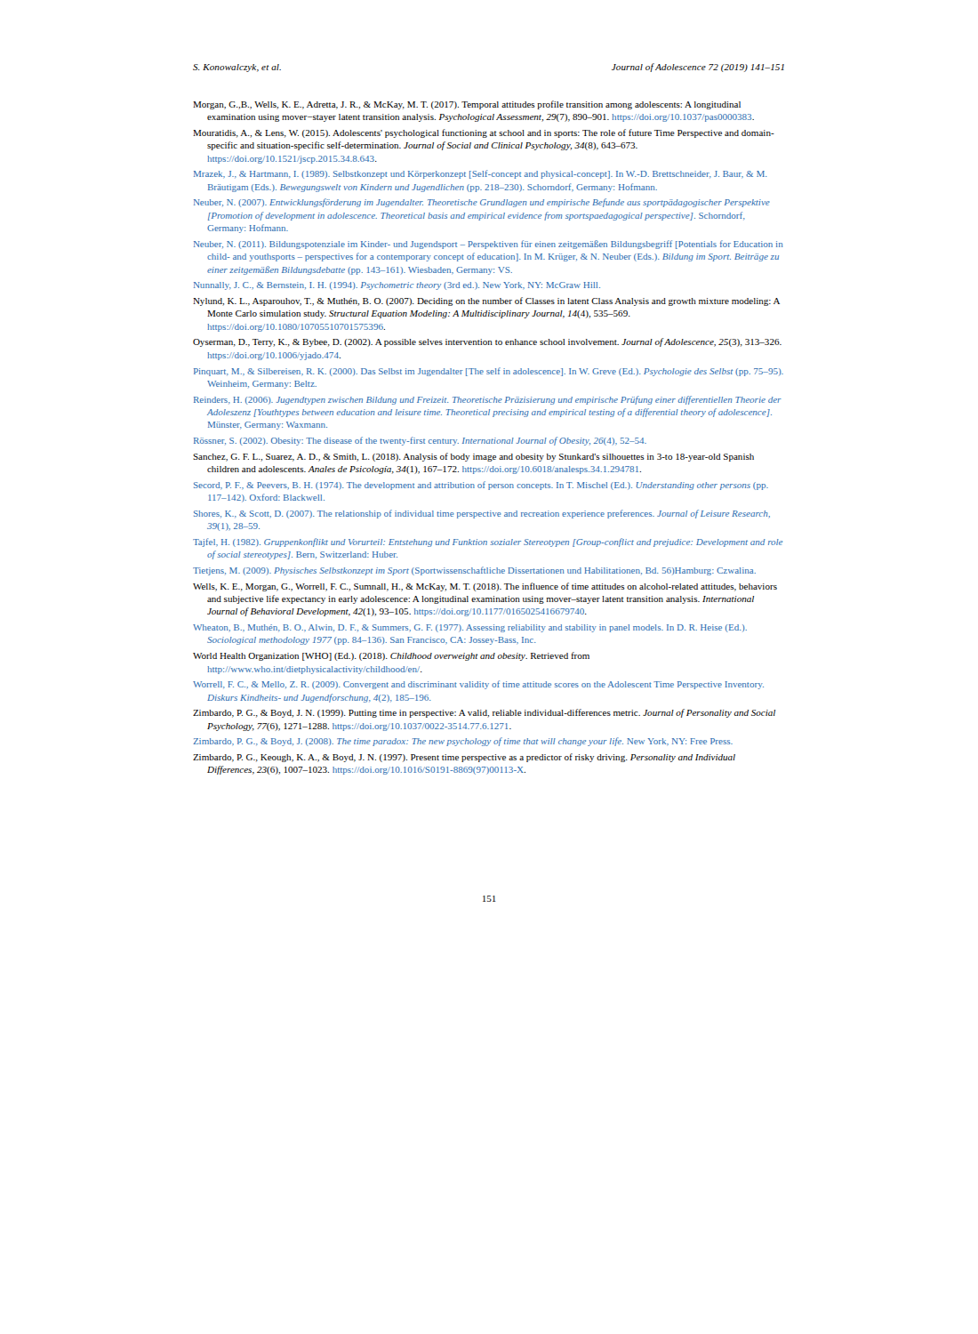S. Konowalczyk, et al.
Journal of Adolescence 72 (2019) 141–151
Morgan, G.,B., Wells, K. E., Adretta, J. R., & McKay, M. T. (2017). Temporal attitudes profile transition among adolescents: A longitudinal examination using mover−stayer latent transition analysis. Psychological Assessment, 29(7), 890–901. https://doi.org/10.1037/pas0000383.
Mouratidis, A., & Lens, W. (2015). Adolescents' psychological functioning at school and in sports: The role of future Time Perspective and domain-specific and situation-specific self-determination. Journal of Social and Clinical Psychology, 34(8), 643–673. https://doi.org/10.1521/jscp.2015.34.8.643.
Mrazek, J., & Hartmann, I. (1989). Selbstkonzept und Körperkonzept [Self-concept and physical-concept]. In W.-D. Brettschneider, J. Baur, & M. Bräutigam (Eds.). Bewegungswelt von Kindern und Jugendlichen (pp. 218–230). Schorndorf, Germany: Hofmann.
Neuber, N. (2007). Entwicklungsförderung im Jugendalter. Theoretische Grundlagen und empirische Befunde aus sportpädagogischer Perspektive [Promotion of development in adolescence. Theoretical basis and empirical evidence from sportspaedagogical perspective]. Schorndorf, Germany: Hofmann.
Neuber, N. (2011). Bildungspotenziale im Kinder- und Jugendsport – Perspektiven für einen zeitgemäßen Bildungsbegriff [Potentials for Education in child- and youthsports – perspectives for a contemporary concept of education]. In M. Krüger, & N. Neuber (Eds.). Bildung im Sport. Beiträge zu einer zeitgemäßen Bildungsdebatte (pp. 143–161). Wiesbaden, Germany: VS.
Nunnally, J. C., & Bernstein, I. H. (1994). Psychometric theory (3rd ed.). New York, NY: McGraw Hill.
Nylund, K. L., Asparouhov, T., & Muthén, B. O. (2007). Deciding on the number of Classes in latent Class Analysis and growth mixture modeling: A Monte Carlo simulation study. Structural Equation Modeling: A Multidisciplinary Journal, 14(4), 535–569. https://doi.org/10.1080/10705510701575396.
Oyserman, D., Terry, K., & Bybee, D. (2002). A possible selves intervention to enhance school involvement. Journal of Adolescence, 25(3), 313–326. https://doi.org/10.1006/yjado.474.
Pinquart, M., & Silbereisen, R. K. (2000). Das Selbst im Jugendalter [The self in adolescence]. In W. Greve (Ed.). Psychologie des Selbst (pp. 75–95). Weinheim, Germany: Beltz.
Reinders, H. (2006). Jugendtypen zwischen Bildung und Freizeit. Theoretische Präzisierung und empirische Prüfung einer differentiellen Theorie der Adoleszenz [Youthtypes between education and leisure time. Theoretical precising and empirical testing of a differential theory of adolescence]. Münster, Germany: Waxmann.
Rössner, S. (2002). Obesity: The disease of the twenty-first century. International Journal of Obesity, 26(4), 52–54.
Sanchez, G. F. L., Suarez, A. D., & Smith, L. (2018). Analysis of body image and obesity by Stunkard's silhouettes in 3-to 18-year-old Spanish children and adolescents. Anales de Psicología, 34(1), 167–172. https://doi.org/10.6018/analesps.34.1.294781.
Secord, P. F., & Peevers, B. H. (1974). The development and attribution of person concepts. In T. Mischel (Ed.). Understanding other persons (pp. 117–142). Oxford: Blackwell.
Shores, K., & Scott, D. (2007). The relationship of individual time perspective and recreation experience preferences. Journal of Leisure Research, 39(1), 28–59.
Tajfel, H. (1982). Gruppenkonflikt und Vorurteil: Entstehung und Funktion sozialer Stereotypen [Group-conflict and prejudice: Development and role of social stereotypes]. Bern, Switzerland: Huber.
Tietjens, M. (2009). Physisches Selbstkonzept im Sport (Sportwissenschaftliche Dissertationen und Habilitationen, Bd. 56)Hamburg: Czwalina.
Wells, K. E., Morgan, G., Worrell, F. C., Sumnall, H., & McKay, M. T. (2018). The influence of time attitudes on alcohol-related attitudes, behaviors and subjective life expectancy in early adolescence: A longitudinal examination using mover–stayer latent transition analysis. International Journal of Behavioral Development, 42(1), 93–105. https://doi.org/10.1177/0165025416679740.
Wheaton, B., Muthén, B. O., Alwin, D. F., & Summers, G. F. (1977). Assessing reliability and stability in panel models. In D. R. Heise (Ed.). Sociological methodology 1977 (pp. 84–136). San Francisco, CA: Jossey-Bass, Inc.
World Health Organization [WHO] (Ed.). (2018). Childhood overweight and obesity. Retrieved from http://www.who.int/dietphysicalactivity/childhood/en/.
Worrell, F. C., & Mello, Z. R. (2009). Convergent and discriminant validity of time attitude scores on the Adolescent Time Perspective Inventory. Diskurs Kindheits- und Jugendforschung, 4(2), 185–196.
Zimbardo, P. G., & Boyd, J. N. (1999). Putting time in perspective: A valid, reliable individual-differences metric. Journal of Personality and Social Psychology, 77(6), 1271–1288. https://doi.org/10.1037/0022-3514.77.6.1271.
Zimbardo, P. G., & Boyd, J. (2008). The time paradox: The new psychology of time that will change your life. New York, NY: Free Press.
Zimbardo, P. G., Keough, K. A., & Boyd, J. N. (1997). Present time perspective as a predictor of risky driving. Personality and Individual Differences, 23(6), 1007–1023. https://doi.org/10.1016/S0191-8869(97)00113-X.
151